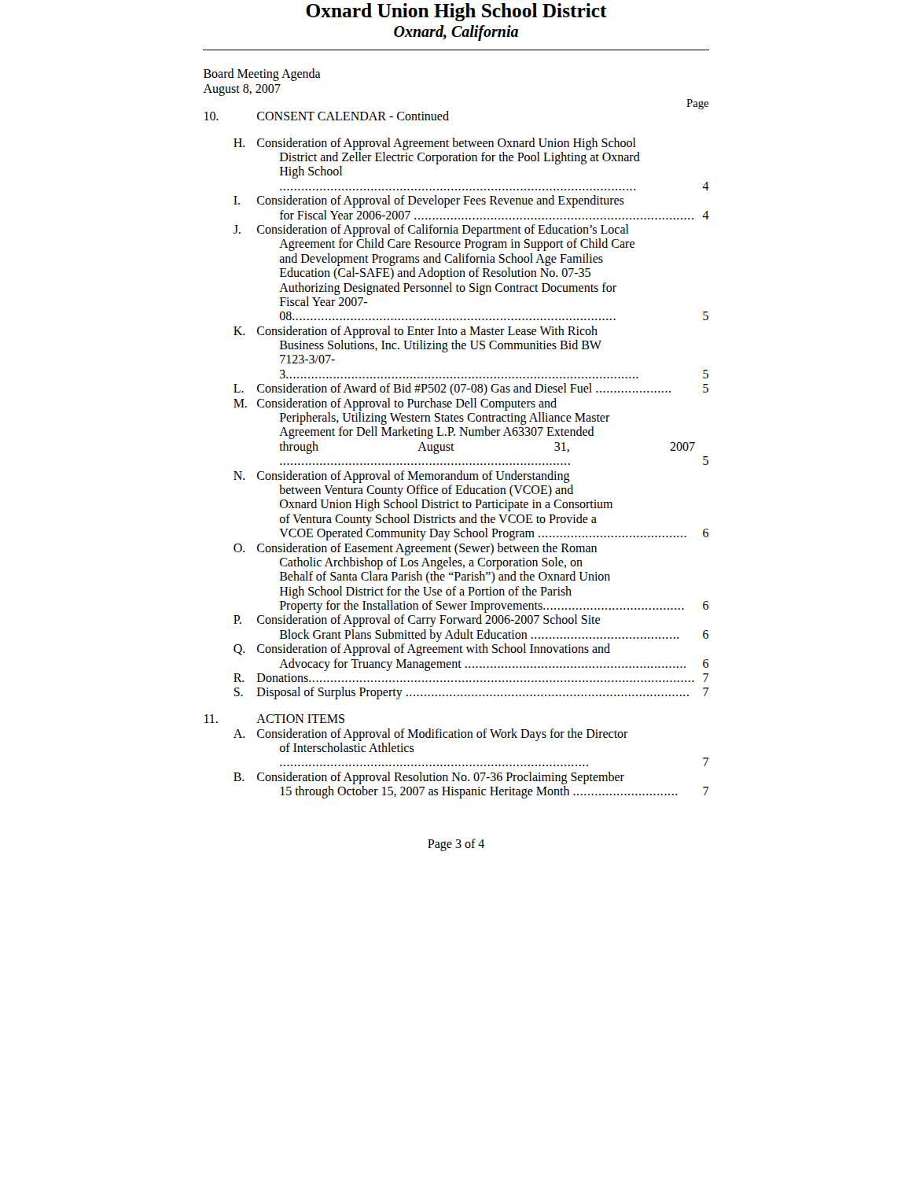Oxnard Union High School District
Oxnard, California
Board Meeting Agenda
August 8, 2007
Page
| 10. | | CONSENT CALENDAR - Continued | |
| | H. | Consideration of Approval Agreement between Oxnard Union High School District and Zeller Electric Corporation for the Pool Lighting at Oxnard High School .................................................................................................. | 4 |
| | I. | Consideration of Approval of Developer Fees Revenue and Expenditures for Fiscal Year 2006-2007 ............................................................................. | 4 |
| | J. | Consideration of Approval of California Department of Education’s Local Agreement for Child Care Resource Program in Support of Child Care and Development Programs and California School Age Families Education (Cal-SAFE) and Adoption of Resolution No. 07-35 Authorizing Designated Personnel to Sign Contract Documents for Fiscal Year 2007-08 ......................................................................................... | 5 |
| | K. | Consideration of Approval to Enter Into a Master Lease With Ricoh Business Solutions, Inc. Utilizing the US Communities Bid BW 7123-3/07-3 ................................................................................................. | 5 |
| | L. | Consideration of Award of Bid #P502 (07-08) Gas and Diesel Fuel ..................... | 5 |
| | M. | Consideration of Approval to Purchase Dell Computers and Peripherals, Utilizing Western States Contracting Alliance Master Agreement for Dell Marketing L.P. Number A63307 Extended through August 31, 2007 ................................................................................ | 5 |
| | N. | Consideration of Approval of Memorandum of Understanding between Ventura County Office of Education (VCOE) and Oxnard Union High School District to Participate in a Consortium of Ventura County School Districts and the VCOE to Provide a VCOE Operated Community Day School Program ......................................... | 6 |
| | O. | Consideration of Easement Agreement (Sewer) between the Roman Catholic Archbishop of Los Angeles, a Corporation Sole, on Behalf of Santa Clara Parish (the “Parish”) and the Oxnard Union High School District for the Use of a Portion of the Parish Property for the Installation of Sewer Improvements ....................................... | 6 |
| | P. | Consideration of Approval of Carry Forward 2006-2007 School Site Block Grant Plans Submitted by Adult Education ......................................... | 6 |
| | Q. | Consideration of Approval of Agreement with School Innovations and Advocacy for Truancy Management ............................................................. | 6 |
| | R. | Donations .......................................................................................................... | 7 |
| | S. | Disposal of Surplus Property .............................................................................. | 7 |
| 11. | | ACTION ITEMS | |
| | A. | Consideration of Approval of Modification of Work Days for the Director of Interscholastic Athletics ..................................................................................... | 7 |
| | B. | Consideration of Approval Resolution No. 07-36 Proclaiming September 15 through October 15, 2007 as Hispanic Heritage Month ............................. | 7 |
Page 3 of 4